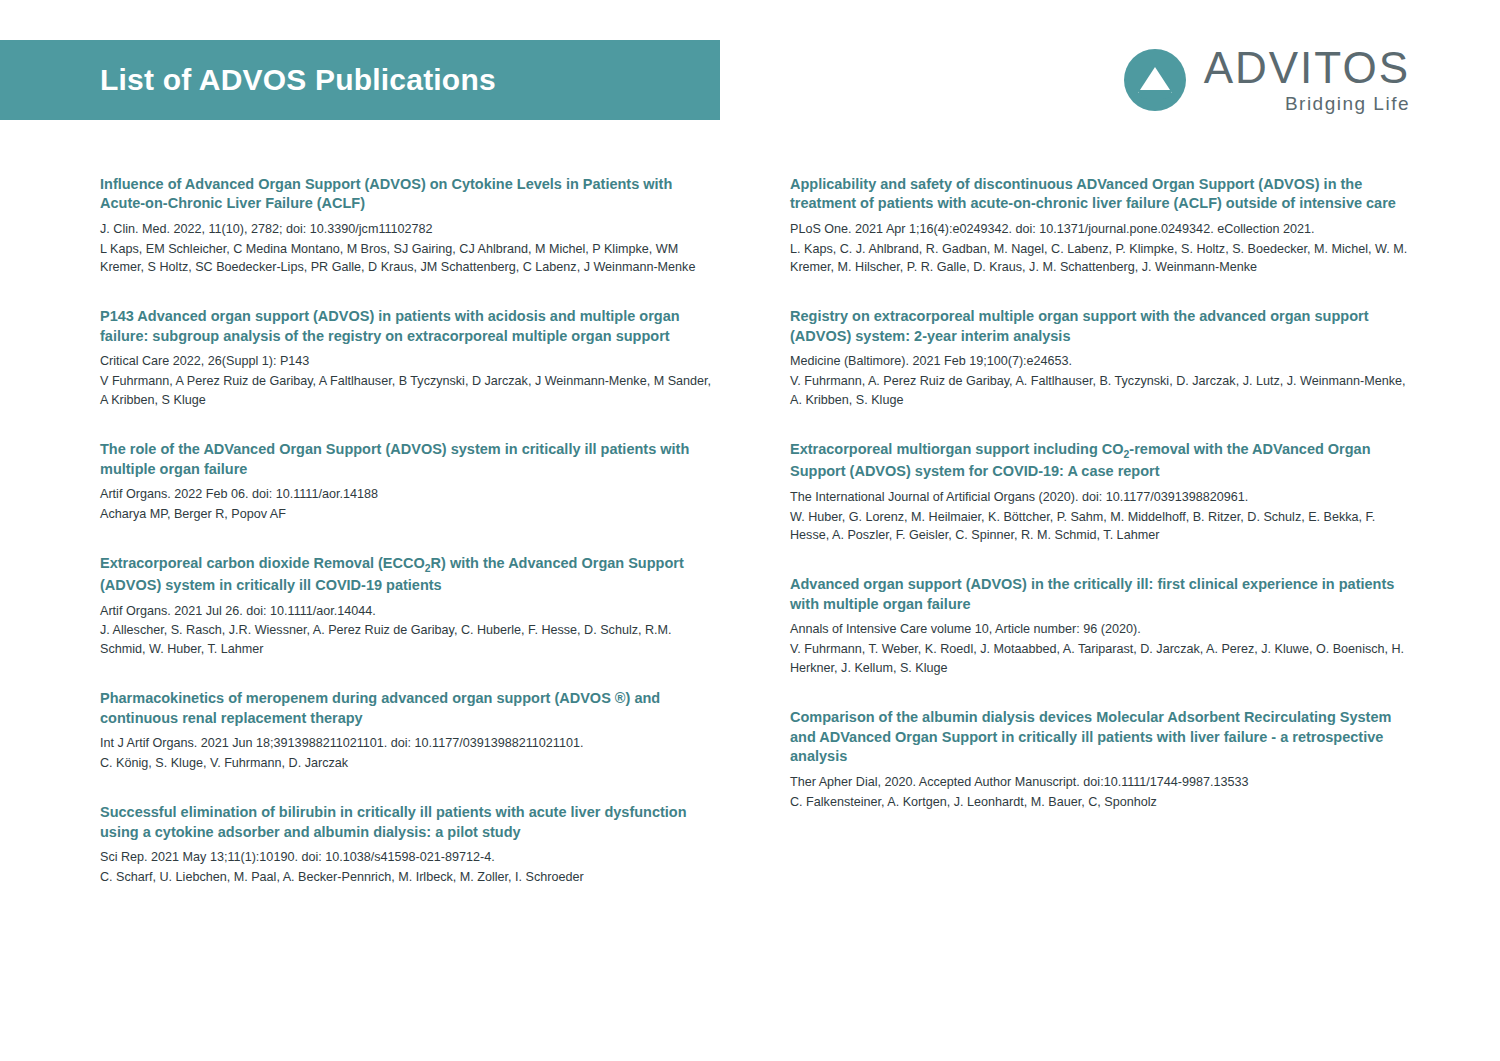List of ADVOS Publications
ADVITOS
Bridging Life
Influence of Advanced Organ Support (ADVOS) on Cytokine Levels in Patients with Acute-on-Chronic Liver Failure (ACLF)
J. Clin. Med. 2022, 11(10), 2782; doi: 10.3390/jcm11102782
L Kaps, EM Schleicher, C Medina Montano, M Bros, SJ Gairing, CJ Ahlbrand, M Michel, P Klimpke, WM Kremer, S Holtz, SC Boedecker-Lips, PR Galle, D Kraus, JM Schattenberg, C Labenz, J Weinmann-Menke
P143 Advanced organ support (ADVOS) in patients with acidosis and multiple organ failure: subgroup analysis of the registry on extracorporeal multiple organ support
Critical Care 2022, 26(Suppl 1): P143
V Fuhrmann, A Perez Ruiz de Garibay, A Faltlhauser, B Tyczynski, D Jarczak, J Weinmann-Menke, M Sander, A Kribben, S Kluge
The role of the ADVanced Organ Support (ADVOS) system in critically ill patients with multiple organ failure
Artif Organs. 2022 Feb 06. doi: 10.1111/aor.14188
Acharya MP, Berger R, Popov AF
Extracorporeal carbon dioxide Removal (ECCO2R) with the Advanced Organ Support (ADVOS) system in critically ill COVID-19 patients
Artif Organs. 2021 Jul 26. doi: 10.1111/aor.14044.
J. Allescher, S. Rasch, J.R. Wiessner, A. Perez Ruiz de Garibay, C. Huberle, F. Hesse, D. Schulz, R.M. Schmid, W. Huber, T. Lahmer
Pharmacokinetics of meropenem during advanced organ support (ADVOS ®) and continuous renal replacement therapy
Int J Artif Organs. 2021 Jun 18;3913988211021101. doi: 10.1177/03913988211021101.
C. König, S. Kluge, V. Fuhrmann, D. Jarczak
Successful elimination of bilirubin in critically ill patients with acute liver dysfunction using a cytokine adsorber and albumin dialysis: a pilot study
Sci Rep. 2021 May 13;11(1):10190. doi: 10.1038/s41598-021-89712-4.
C. Scharf, U. Liebchen, M. Paal, A. Becker-Pennrich, M. Irlbeck, M. Zoller, I. Schroeder
Applicability and safety of discontinuous ADVanced Organ Support (ADVOS) in the treatment of patients with acute-on-chronic liver failure (ACLF) outside of intensive care
PLoS One. 2021 Apr 1;16(4):e0249342. doi: 10.1371/journal.pone.0249342. eCollection 2021.
L. Kaps, C. J. Ahlbrand, R. Gadban, M. Nagel, C. Labenz, P. Klimpke, S. Holtz, S. Boedecker, M. Michel, W. M. Kremer, M. Hilscher, P. R. Galle, D. Kraus, J. M. Schattenberg, J. Weinmann-Menke
Registry on extracorporeal multiple organ support with the advanced organ support (ADVOS) system: 2-year interim analysis
Medicine (Baltimore). 2021 Feb 19;100(7):e24653.
V. Fuhrmann, A. Perez Ruiz de Garibay, A. Faltlhauser, B. Tyczynski, D. Jarczak, J. Lutz, J. Weinmann-Menke, A. Kribben, S. Kluge
Extracorporeal multiorgan support including CO2-removal with the ADVanced Organ Support (ADVOS) system for COVID-19: A case report
The International Journal of Artificial Organs (2020). doi: 10.1177/0391398820961.
W. Huber, G. Lorenz, M. Heilmaier, K. Böttcher, P. Sahm, M. Middelhoff, B. Ritzer, D. Schulz, E. Bekka, F. Hesse, A. Poszler, F. Geisler, C. Spinner, R. M. Schmid, T. Lahmer
Advanced organ support (ADVOS) in the critically ill: first clinical experience in patients with multiple organ failure
Annals of Intensive Care volume 10, Article number: 96 (2020).
V. Fuhrmann, T. Weber, K. Roedl, J. Motaabbed, A. Tariparast, D. Jarczak, A. Perez, J. Kluwe, O. Boenisch, H. Herkner, J. Kellum, S. Kluge
Comparison of the albumin dialysis devices Molecular Adsorbent Recirculating System and ADVanced Organ Support in critically ill patients with liver failure - a retrospective analysis
Ther Apher Dial, 2020. Accepted Author Manuscript. doi:10.1111/1744-9987.13533
C. Falkensteiner, A. Kortgen, J. Leonhardt, M. Bauer, C, Sponholz